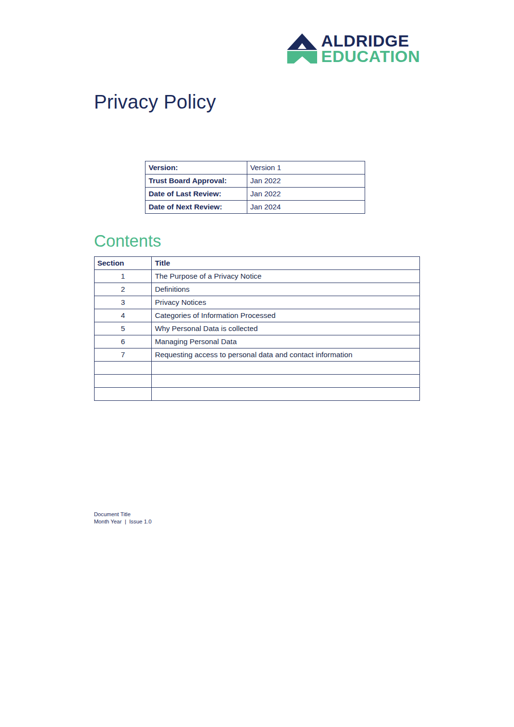ALDRIDGE EDUCATION
Privacy Policy
| Version: | Version 1 |
| Trust Board Approval: | Jan 2022 |
| Date of Last Review: | Jan 2022 |
| Date of Next Review: | Jan 2024 |
Contents
| Section | Title |
| --- | --- |
| 1 | The Purpose of a Privacy Notice |
| 2 | Definitions |
| 3 | Privacy Notices |
| 4 | Categories of Information Processed |
| 5 | Why Personal Data is collected |
| 6 | Managing Personal Data |
| 7 | Requesting access to personal data and contact information |
Document Title
Month Year | Issue 1.0